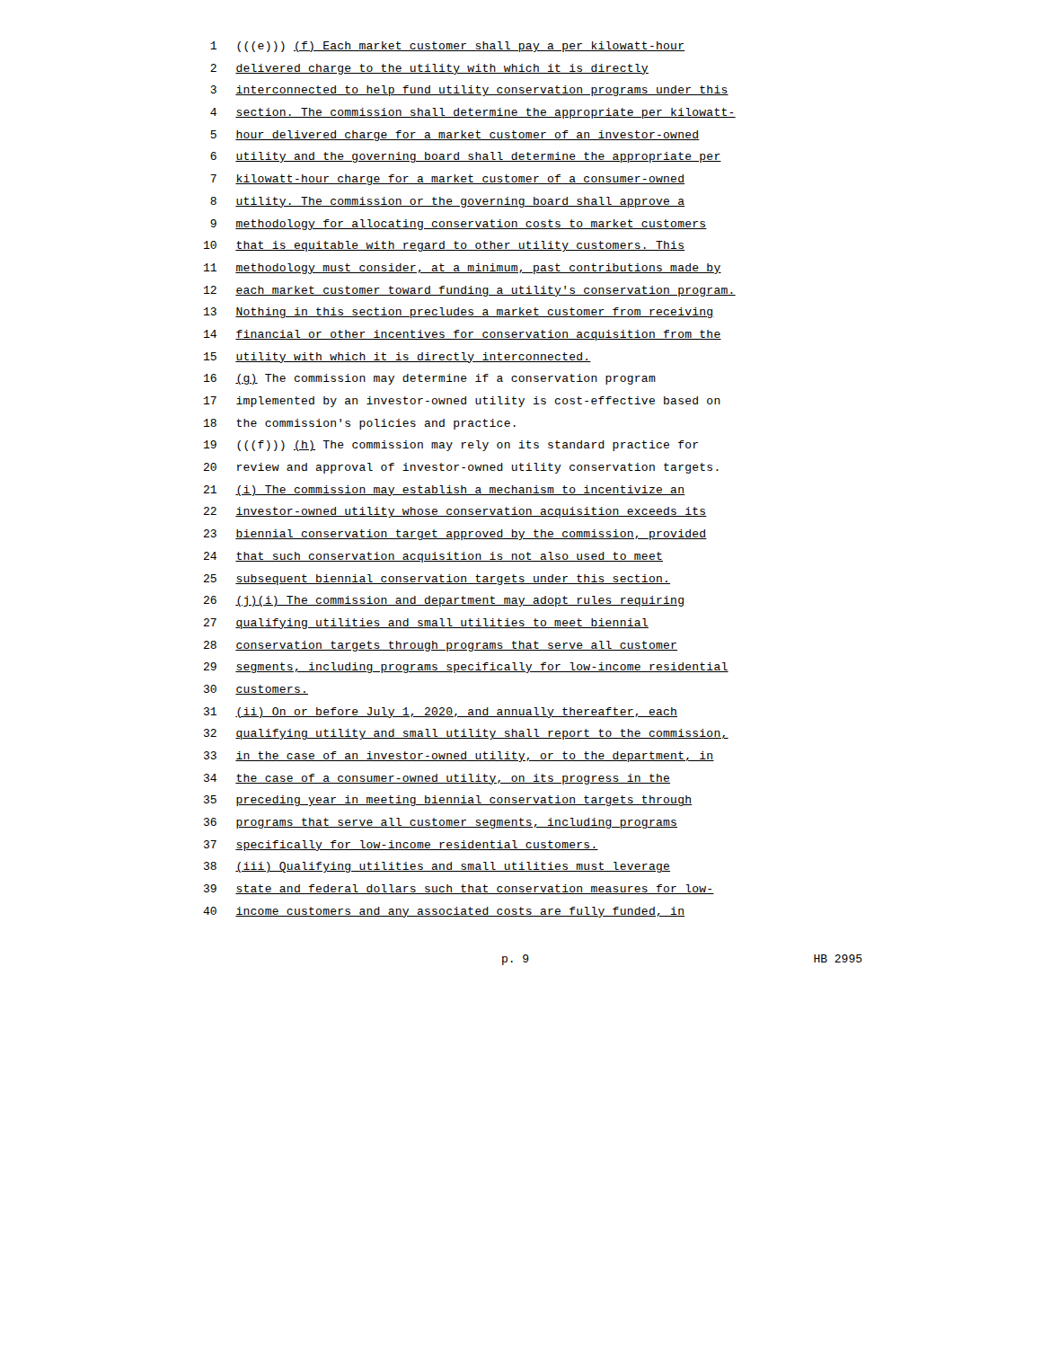1(((e))) (f) Each market customer shall pay a per kilowatt-hour
2 delivered charge to the utility with which it is directly
3 interconnected to help fund utility conservation programs under this
4 section. The commission shall determine the appropriate per kilowatt-
5 hour delivered charge for a market customer of an investor-owned
6 utility and the governing board shall determine the appropriate per
7 kilowatt-hour charge for a market customer of a consumer-owned
8 utility. The commission or the governing board shall approve a
9 methodology for allocating conservation costs to market customers
10 that is equitable with regard to other utility customers. This
11 methodology must consider, at a minimum, past contributions made by
12 each market customer toward funding a utility's conservation program.
13 Nothing in this section precludes a market customer from receiving
14 financial or other incentives for conservation acquisition from the
15 utility with which it is directly interconnected.
16(g) The commission may determine if a conservation program
17 implemented by an investor-owned utility is cost-effective based on
18 the commission's policies and practice.
19(((f))) (h) The commission may rely on its standard practice for
20 review and approval of investor-owned utility conservation targets.
21(i) The commission may establish a mechanism to incentivize an
22 investor-owned utility whose conservation acquisition exceeds its
23 biennial conservation target approved by the commission, provided
24 that such conservation acquisition is not also used to meet
25 subsequent biennial conservation targets under this section.
26(j)(i) The commission and department may adopt rules requiring
27 qualifying utilities and small utilities to meet biennial
28 conservation targets through programs that serve all customer
29 segments, including programs specifically for low-income residential
30 customers.
31(ii) On or before July 1, 2020, and annually thereafter, each
32 qualifying utility and small utility shall report to the commission,
33 in the case of an investor-owned utility, or to the department, in
34 the case of a consumer-owned utility, on its progress in the
35 preceding year in meeting biennial conservation targets through
36 programs that serve all customer segments, including programs
37 specifically for low-income residential customers.
38(iii) Qualifying utilities and small utilities must leverage
39 state and federal dollars such that conservation measures for low-
40 income customers and any associated costs are fully funded, in
p. 9 HB 2995